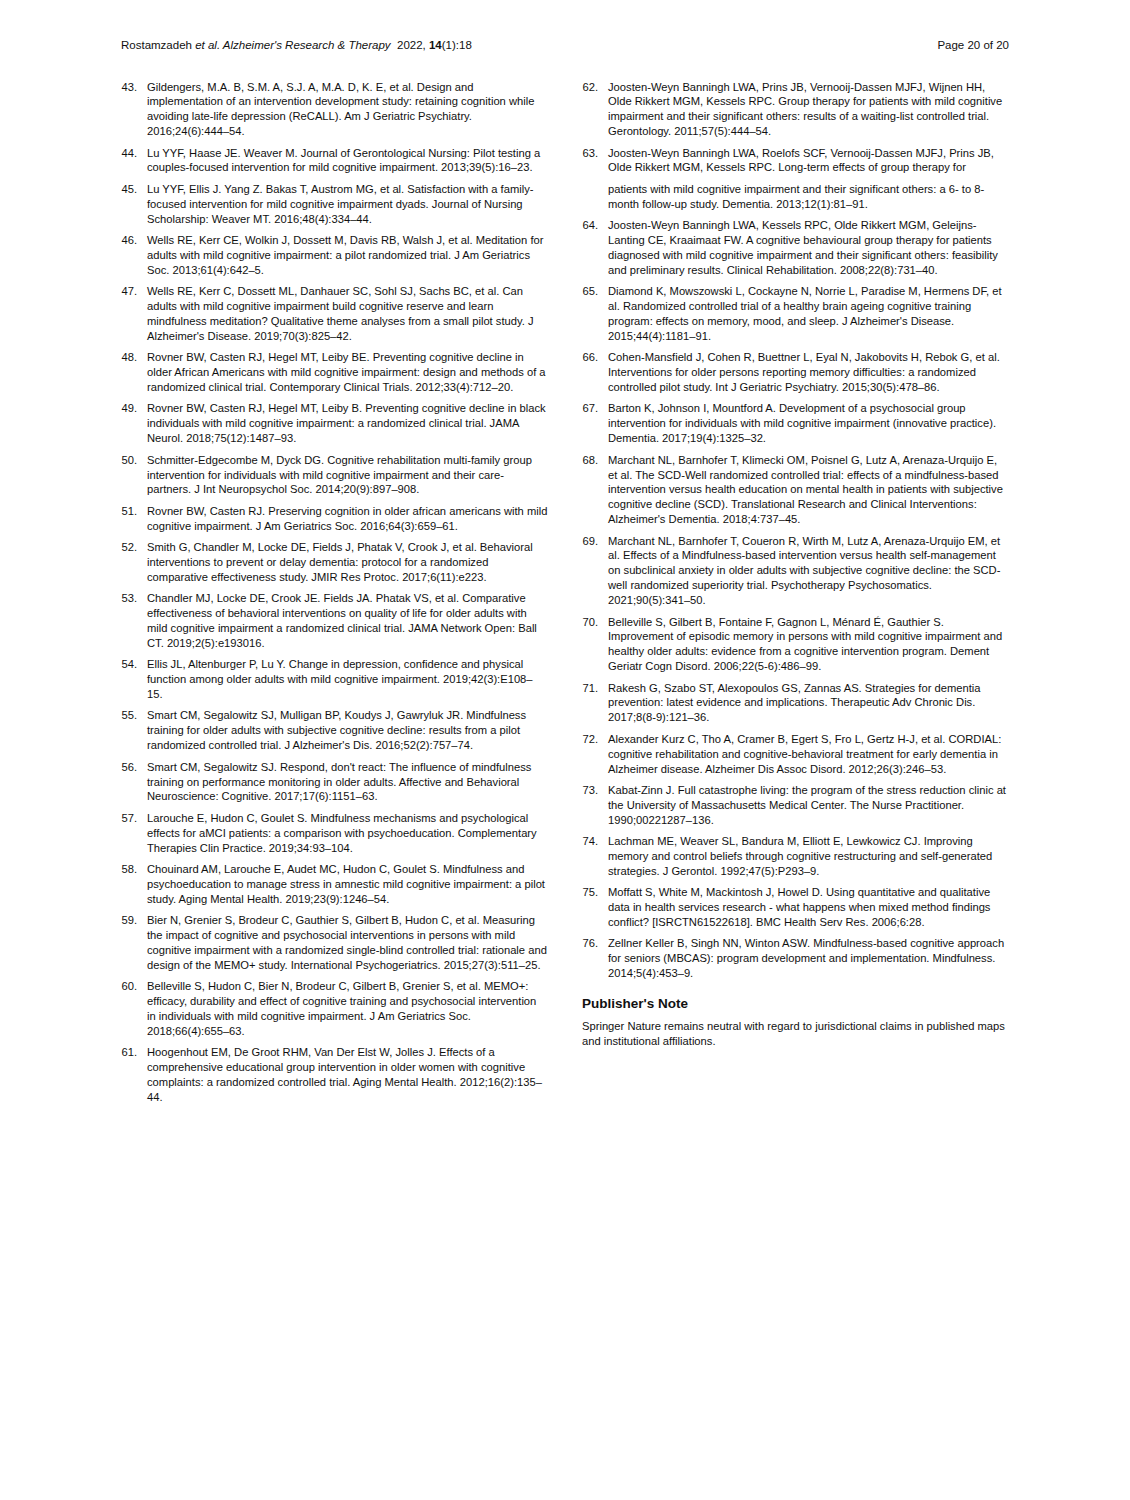Rostamzadeh et al. Alzheimer's Research & Therapy 2022, 14(1):18
Page 20 of 20
43. Gildengers, M.A. B, S.M. A, S.J. A, M.A. D, K. E, et al. Design and implementation of an intervention development study: retaining cognition while avoiding late-life depression (ReCALL). Am J Geriatric Psychiatry. 2016;24(6):444–54.
44. Lu YYF, Haase JE. Weaver M. Journal of Gerontological Nursing: Pilot testing a couples-focused intervention for mild cognitive impairment. 2013;39(5):16–23.
45. Lu YYF, Ellis J. Yang Z. Bakas T, Austrom MG, et al. Satisfaction with a family-focused intervention for mild cognitive impairment dyads. Journal of Nursing Scholarship: Weaver MT. 2016;48(4):334–44.
46. Wells RE, Kerr CE, Wolkin J, Dossett M, Davis RB, Walsh J, et al. Meditation for adults with mild cognitive impairment: a pilot randomized trial. J Am Geriatrics Soc. 2013;61(4):642–5.
47. Wells RE, Kerr C, Dossett ML, Danhauer SC, Sohl SJ, Sachs BC, et al. Can adults with mild cognitive impairment build cognitive reserve and learn mindfulness meditation? Qualitative theme analyses from a small pilot study. J Alzheimer's Disease. 2019;70(3):825–42.
48. Rovner BW, Casten RJ, Hegel MT, Leiby BE. Preventing cognitive decline in older African Americans with mild cognitive impairment: design and methods of a randomized clinical trial. Contemporary Clinical Trials. 2012;33(4):712–20.
49. Rovner BW, Casten RJ, Hegel MT, Leiby B. Preventing cognitive decline in black individuals with mild cognitive impairment: a randomized clinical trial. JAMA Neurol. 2018;75(12):1487–93.
50. Schmitter-Edgecombe M, Dyck DG. Cognitive rehabilitation multi-family group intervention for individuals with mild cognitive impairment and their care-partners. J Int Neuropsychol Soc. 2014;20(9):897–908.
51. Rovner BW, Casten RJ. Preserving cognition in older african americans with mild cognitive impairment. J Am Geriatrics Soc. 2016;64(3):659–61.
52. Smith G, Chandler M, Locke DE, Fields J, Phatak V, Crook J, et al. Behavioral interventions to prevent or delay dementia: protocol for a randomized comparative effectiveness study. JMIR Res Protoc. 2017;6(11):e223.
53. Chandler MJ, Locke DE, Crook JE. Fields JA. Phatak VS, et al. Comparative effectiveness of behavioral interventions on quality of life for older adults with mild cognitive impairment a randomized clinical trial. JAMA Network Open: Ball CT. 2019;2(5):e193016.
54. Ellis JL, Altenburger P, Lu Y. Change in depression, confidence and physical function among older adults with mild cognitive impairment. 2019;42(3):E108–15.
55. Smart CM, Segalowitz SJ, Mulligan BP, Koudys J, Gawryluk JR. Mindfulness training for older adults with subjective cognitive decline: results from a pilot randomized controlled trial. J Alzheimer's Dis. 2016;52(2):757–74.
56. Smart CM, Segalowitz SJ. Respond, don't react: The influence of mindfulness training on performance monitoring in older adults. Affective and Behavioral Neuroscience: Cognitive. 2017;17(6):1151–63.
57. Larouche E, Hudon C, Goulet S. Mindfulness mechanisms and psychological effects for aMCI patients: a comparison with psychoeducation. Complementary Therapies Clin Practice. 2019;34:93–104.
58. Chouinard AM, Larouche E, Audet MC, Hudon C, Goulet S. Mindfulness and psychoeducation to manage stress in amnestic mild cognitive impairment: a pilot study. Aging Mental Health. 2019;23(9):1246–54.
59. Bier N, Grenier S, Brodeur C, Gauthier S, Gilbert B, Hudon C, et al. Measuring the impact of cognitive and psychosocial interventions in persons with mild cognitive impairment with a randomized single-blind controlled trial: rationale and design of the MEMO+ study. International Psychogeriatrics. 2015;27(3):511–25.
60. Belleville S, Hudon C, Bier N, Brodeur C, Gilbert B, Grenier S, et al. MEMO+: efficacy, durability and effect of cognitive training and psychosocial intervention in individuals with mild cognitive impairment. J Am Geriatrics Soc. 2018;66(4):655–63.
61. Hoogenhout EM, De Groot RHM, Van Der Elst W, Jolles J. Effects of a comprehensive educational group intervention in older women with cognitive complaints: a randomized controlled trial. Aging Mental Health. 2012;16(2):135–44.
62. Joosten-Weyn Banningh LWA, Prins JB, Vernooij-Dassen MJFJ, Wijnen HH, Olde Rikkert MGM, Kessels RPC. Group therapy for patients with mild cognitive impairment and their significant others: results of a waiting-list controlled trial. Gerontology. 2011;57(5):444–54.
63. Joosten-Weyn Banningh LWA, Roelofs SCF, Vernooij-Dassen MJFJ, Prins JB, Olde Rikkert MGM, Kessels RPC. Long-term effects of group therapy for
patients with mild cognitive impairment and their significant others: a 6- to 8-month follow-up study. Dementia. 2013;12(1):81–91.
64. Joosten-Weyn Banningh LWA, Kessels RPC, Olde Rikkert MGM, Geleijns-Lanting CE, Kraaimaat FW. A cognitive behavioural group therapy for patients diagnosed with mild cognitive impairment and their significant others: feasibility and preliminary results. Clinical Rehabilitation. 2008;22(8):731–40.
65. Diamond K, Mowszowski L, Cockayne N, Norrie L, Paradise M, Hermens DF, et al. Randomized controlled trial of a healthy brain ageing cognitive training program: effects on memory, mood, and sleep. J Alzheimer's Disease. 2015;44(4):1181–91.
66. Cohen-Mansfield J, Cohen R, Buettner L, Eyal N, Jakobovits H, Rebok G, et al. Interventions for older persons reporting memory difficulties: a randomized controlled pilot study. Int J Geriatric Psychiatry. 2015;30(5):478–86.
67. Barton K, Johnson I, Mountford A. Development of a psychosocial group intervention for individuals with mild cognitive impairment (innovative practice). Dementia. 2017;19(4):1325–32.
68. Marchant NL, Barnhofer T, Klimecki OM, Poisnel G, Lutz A, Arenaza-Urquijo E, et al. The SCD-Well randomized controlled trial: effects of a mindfulness-based intervention versus health education on mental health in patients with subjective cognitive decline (SCD). Translational Research and Clinical Interventions: Alzheimer's Dementia. 2018;4:737–45.
69. Marchant NL, Barnhofer T, Coueron R, Wirth M, Lutz A, Arenaza-Urquijo EM, et al. Effects of a Mindfulness-based intervention versus health self-management on subclinical anxiety in older adults with subjective cognitive decline: the SCD-well randomized superiority trial. Psychotherapy Psychosomatics. 2021;90(5):341–50.
70. Belleville S, Gilbert B, Fontaine F, Gagnon L, Ménard É, Gauthier S. Improvement of episodic memory in persons with mild cognitive impairment and healthy older adults: evidence from a cognitive intervention program. Dement Geriatr Cogn Disord. 2006;22(5-6):486–99.
71. Rakesh G, Szabo ST, Alexopoulos GS, Zannas AS. Strategies for dementia prevention: latest evidence and implications. Therapeutic Adv Chronic Dis. 2017;8(8-9):121–36.
72. Alexander Kurz C, Tho A, Cramer B, Egert S, Fro L, Gertz H-J, et al. CORDIAL: cognitive rehabilitation and cognitive-behavioral treatment for early dementia in Alzheimer disease. Alzheimer Dis Assoc Disord. 2012;26(3):246–53.
73. Kabat-Zinn J. Full catastrophe living: the program of the stress reduction clinic at the University of Massachusetts Medical Center. The Nurse Practitioner. 1990;00221287–136.
74. Lachman ME, Weaver SL, Bandura M, Elliott E, Lewkowicz CJ. Improving memory and control beliefs through cognitive restructuring and self-generated strategies. J Gerontol. 1992;47(5):P293–9.
75. Moffatt S, White M, Mackintosh J, Howel D. Using quantitative and qualitative data in health services research - what happens when mixed method findings conflict? [ISRCTN61522618]. BMC Health Serv Res. 2006;6:28.
76. Zellner Keller B, Singh NN, Winton ASW. Mindfulness-based cognitive approach for seniors (MBCAS): program development and implementation. Mindfulness. 2014;5(4):453–9.
Publisher's Note
Springer Nature remains neutral with regard to jurisdictional claims in published maps and institutional affiliations.